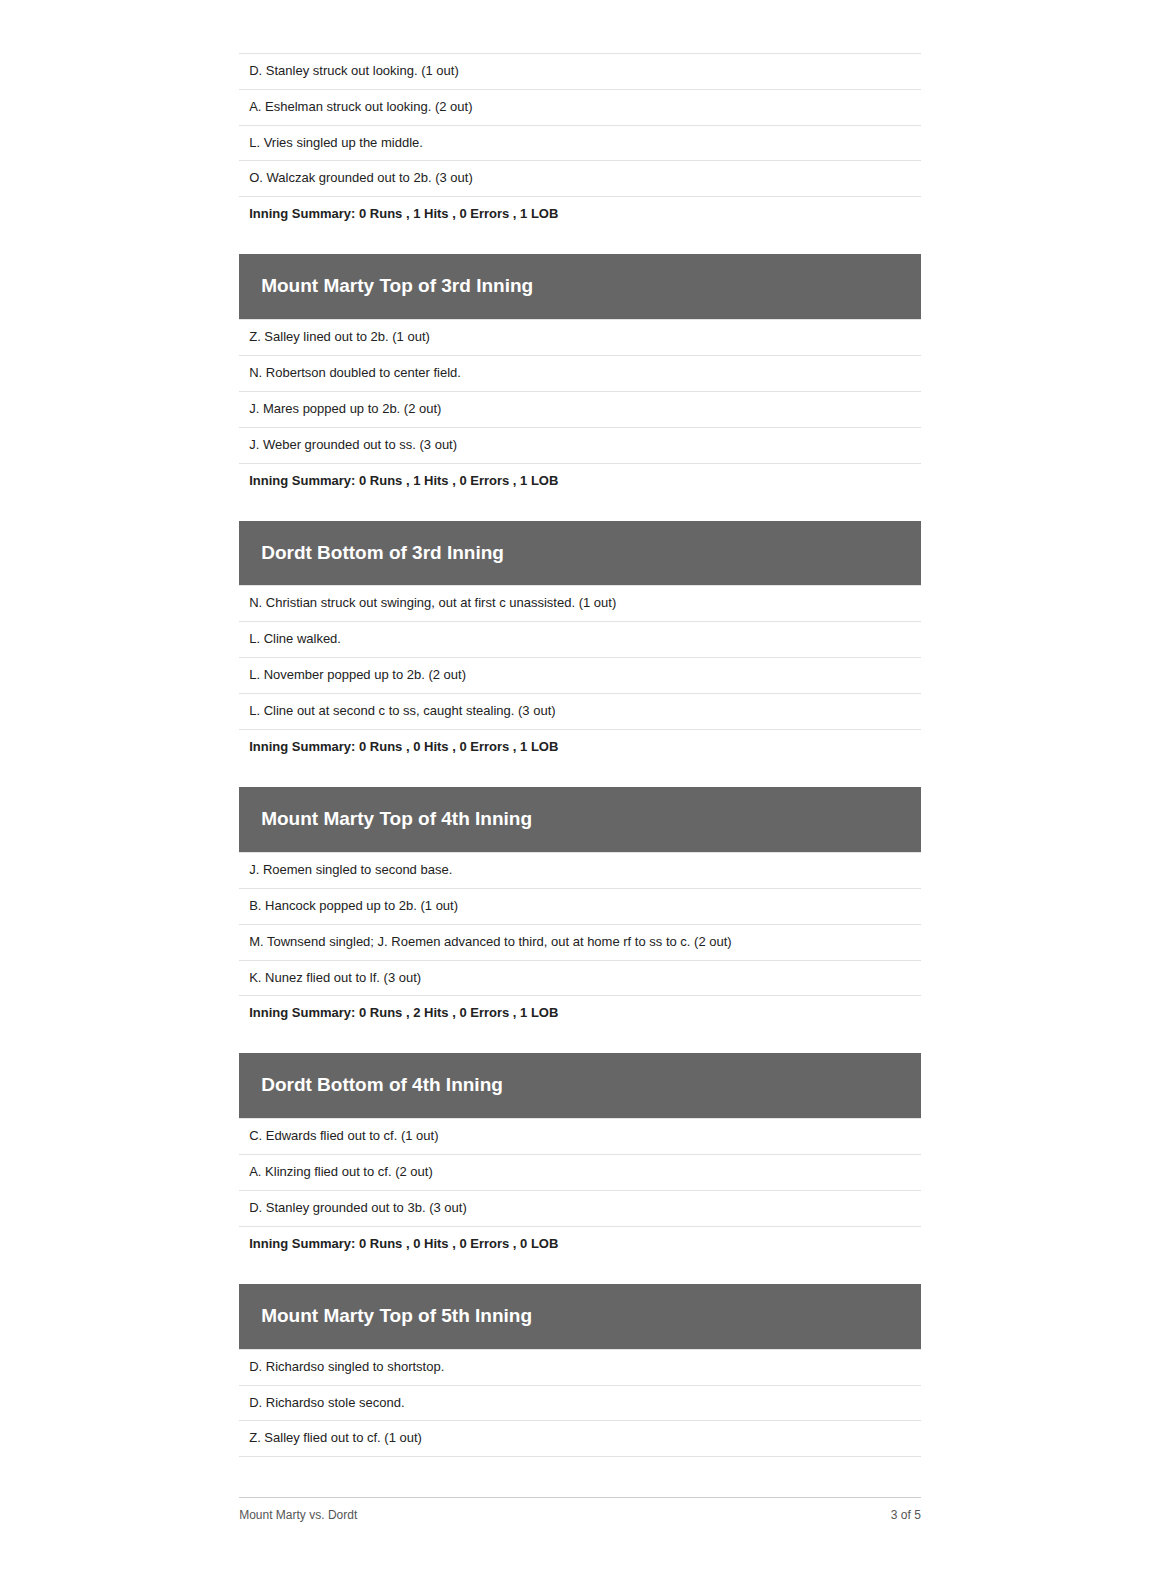| D. Stanley struck out looking. (1 out) |
| A. Eshelman struck out looking. (2 out) |
| L. Vries singled up the middle. |
| O. Walczak grounded out to 2b. (3 out) |
| Inning Summary: 0 Runs , 1 Hits , 0 Errors , 1 LOB |
Mount Marty Top of 3rd Inning
| Z. Salley lined out to 2b. (1 out) |
| N. Robertson doubled to center field. |
| J. Mares popped up to 2b. (2 out) |
| J. Weber grounded out to ss. (3 out) |
| Inning Summary: 0 Runs , 1 Hits , 0 Errors , 1 LOB |
Dordt Bottom of 3rd Inning
| N. Christian struck out swinging, out at first c unassisted. (1 out) |
| L. Cline walked. |
| L. November popped up to 2b. (2 out) |
| L. Cline out at second c to ss, caught stealing. (3 out) |
| Inning Summary: 0 Runs , 0 Hits , 0 Errors , 1 LOB |
Mount Marty Top of 4th Inning
| J. Roemen singled to second base. |
| B. Hancock popped up to 2b. (1 out) |
| M. Townsend singled; J. Roemen advanced to third, out at home rf to ss to c. (2 out) |
| K. Nunez flied out to lf. (3 out) |
| Inning Summary: 0 Runs , 2 Hits , 0 Errors , 1 LOB |
Dordt Bottom of 4th Inning
| C. Edwards flied out to cf. (1 out) |
| A. Klinzing flied out to cf. (2 out) |
| D. Stanley grounded out to 3b. (3 out) |
| Inning Summary: 0 Runs , 0 Hits , 0 Errors , 0 LOB |
Mount Marty Top of 5th Inning
| D. Richardso singled to shortstop. |
| D. Richardso stole second. |
| Z. Salley flied out to cf. (1 out) |
Mount Marty vs. Dordt 3 of 5